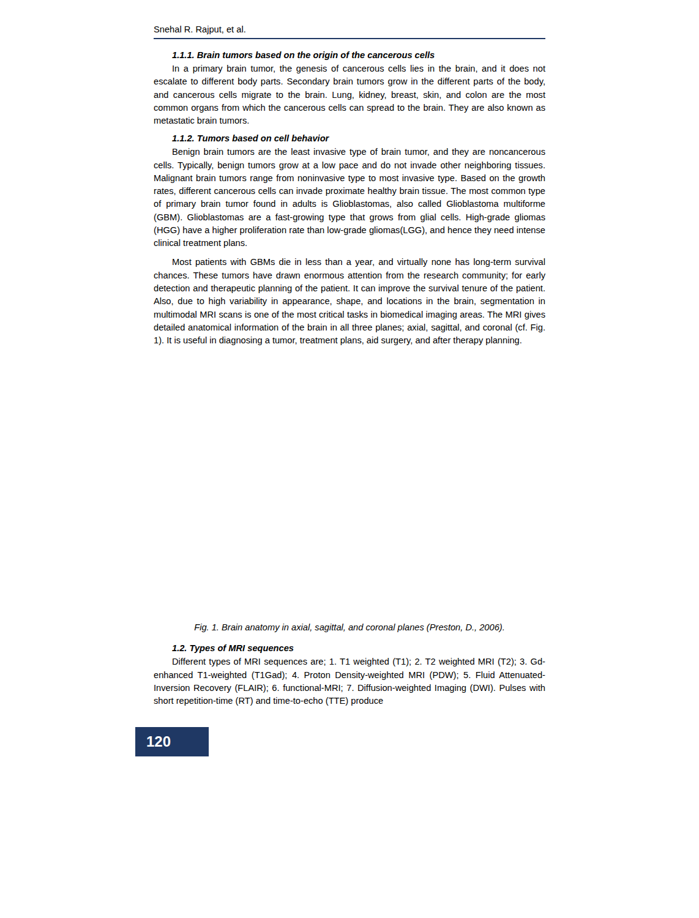Snehal R. Rajput, et al.
1.1.1. Brain tumors based on the origin of the cancerous cells
In a primary brain tumor, the genesis of cancerous cells lies in the brain, and it does not escalate to different body parts. Secondary brain tumors grow in the different parts of the body, and cancerous cells migrate to the brain. Lung, kidney, breast, skin, and colon are the most common organs from which the cancerous cells can spread to the brain. They are also known as metastatic brain tumors.
1.1.2. Tumors based on cell behavior
Benign brain tumors are the least invasive type of brain tumor, and they are noncancerous cells. Typically, benign tumors grow at a low pace and do not invade other neighboring tissues. Malignant brain tumors range from noninvasive type to most invasive type. Based on the growth rates, different cancerous cells can invade proximate healthy brain tissue. The most common type of primary brain tumor found in adults is Glioblastomas, also called Glioblastoma multiforme (GBM). Glioblastomas are a fast-growing type that grows from glial cells. High-grade gliomas (HGG) have a higher proliferation rate than low-grade gliomas(LGG), and hence they need intense clinical treatment plans.
Most patients with GBMs die in less than a year, and virtually none has long-term survival chances. These tumors have drawn enormous attention from the research community; for early detection and therapeutic planning of the patient. It can improve the survival tenure of the patient. Also, due to high variability in appearance, shape, and locations in the brain, segmentation in multimodal MRI scans is one of the most critical tasks in biomedical imaging areas. The MRI gives detailed anatomical information of the brain in all three planes; axial, sagittal, and coronal (cf. Fig. 1). It is useful in diagnosing a tumor, treatment plans, aid surgery, and after therapy planning.
Fig. 1. Brain anatomy in axial, sagittal, and coronal planes (Preston, D., 2006).
1.2. Types of MRI sequences
Different types of MRI sequences are; 1. T1 weighted (T1); 2. T2 weighted MRI (T2); 3. Gd-enhanced T1-weighted (T1Gad); 4. Proton Density-weighted MRI (PDW); 5. Fluid Attenuated-Inversion Recovery (FLAIR); 6. functional-MRI; 7. Diffusion-weighted Imaging (DWI). Pulses with short repetition-time (RT) and time-to-echo (TTE) produce
120